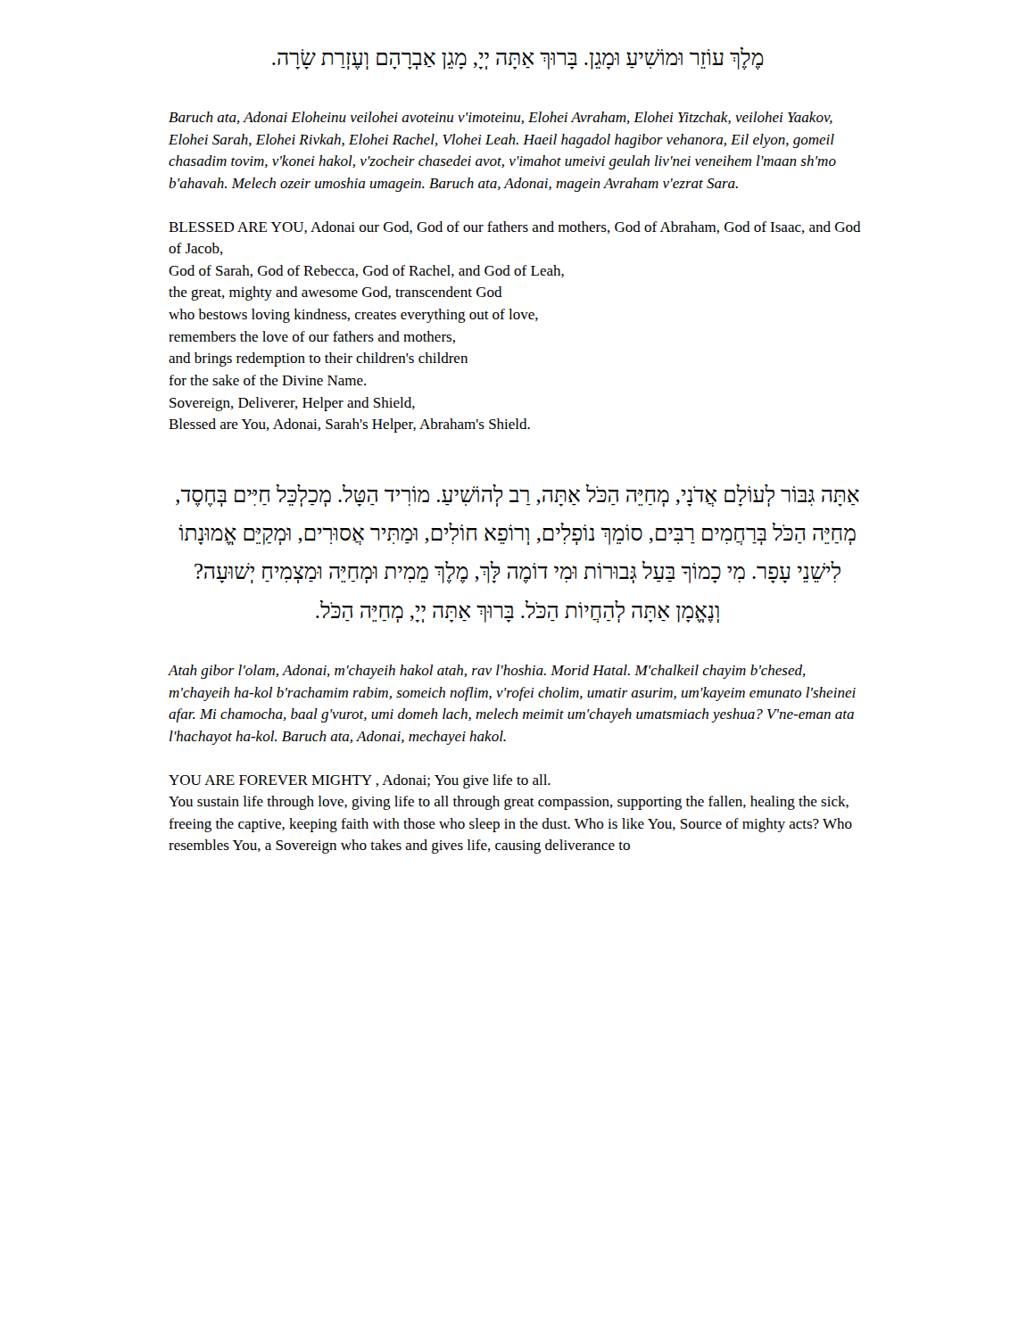מֶלֶךְ עוֹזֵר וּמוֹשִׁיעַ וּמָגֵן. בָּרוּךְ אַתָּה יְיָ, מָגֵן אַבְרָהָם וְעֶזְרַת שָׂרָה.
Baruch ata, Adonai Eloheinu veilohei avoteinu v'imoteinu, Elohei Avraham, Elohei Yitzchak, veilohei Yaakov, Elohei Sarah, Elohei Rivkah, Elohei Rachel, Vlohei Leah. Haeil hagadol hagibor vehanora, Eil elyon, gomeil chasadim tovim, v'konei hakol, v'zocheir chasedei avot, v'imahot umeivi geulah liv'nei veneihem l'maan sh'mo b'ahavah. Melech ozeir umoshia umagein. Baruch ata, Adonai, magein Avraham v'ezrat Sara.
BLESSED ARE YOU, Adonai our God, God of our fathers and mothers, God of Abraham, God of Isaac, and God of Jacob,
God of Sarah, God of Rebecca, God of Rachel, and God of Leah,
the great, mighty and awesome God, transcendent God
who bestows loving kindness, creates everything out of love,
remembers the love of our fathers and mothers,
and brings redemption to their children's children
for the sake of the Divine Name.
Sovereign, Deliverer, Helper and Shield,
Blessed are You, Adonai, Sarah's Helper, Abraham's Shield.
אַתָּה גִּבּוֹר לְעוֹלָם אֲדֹנָי, מְחַיֵּה הַכֹּל אַתָּה, רַב לְהוֹשִׁיעַ. מוֹרִיד הַטָּל. מְכַלְכֵּל חַיִּים בְּחֶסֶד, מְחַיֵּה הַכֹּל בְּרַחֲמִים רַבִּים, סוֹמֵךְ נוֹפְלִים, וְרוֹפֵא חוֹלִים, וּמַתִּיר אֲסוּרִים, וּמְקַיֵּם אֱמוּנָתוֹ לִישֵׁנֵי עָפָר. מִי כָמוֹךָ בַּעַל גְּבוּרוֹת וּמִי דוֹמֶה לָּךְ, מֶלֶךְ מֵמִית וּמְחַיֵּה וּמַצְמִיחַ יְשׁוּעָה? וְנֶאֱמָן אַתָּה לְהַחֲיוֹת הַכֹּל. בָּרוּךְ אַתָּה יְיָ, מְחַיֵּה הַכֹּל.
Atah gibor l'olam, Adonai, m'chayeih hakol atah, rav l'hoshia. Morid Hatal. M'chalkeil chayim b'chesed, m'chayeih ha-kol b'rachamim rabim, someich noflim, v'rofei cholim, umatir asurim, um'kayeim emunato l'sheinei afar. Mi chamocha, baal g'vurot, umi domeh lach, melech meimit um'chayeh umatsmiach yeshua? V'ne-eman ata l'hachayot ha-kol. Baruch ata, Adonai, mechayei hakol.
YOU ARE FOREVER MIGHTY , Adonai; You give life to all.
You sustain life through love, giving life to all through great compassion, supporting the fallen, healing the sick, freeing the captive, keeping faith with those who sleep in the dust. Who is like You, Source of mighty acts? Who resembles You, a Sovereign who takes and gives life, causing deliverance to